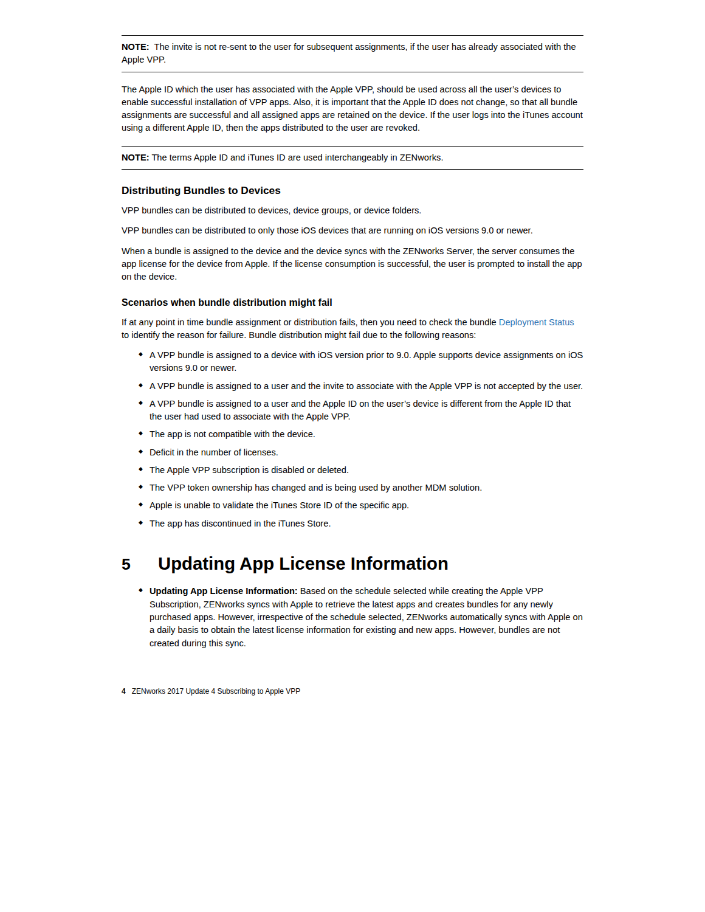NOTE: The invite is not re-sent to the user for subsequent assignments, if the user has already associated with the Apple VPP.
The Apple ID which the user has associated with the Apple VPP, should be used across all the user’s devices to enable successful installation of VPP apps. Also, it is important that the Apple ID does not change, so that all bundle assignments are successful and all assigned apps are retained on the device. If the user logs into the iTunes account using a different Apple ID, then the apps distributed to the user are revoked.
NOTE: The terms Apple ID and iTunes ID are used interchangeably in ZENworks.
Distributing Bundles to Devices
VPP bundles can be distributed to devices, device groups, or device folders.
VPP bundles can be distributed to only those iOS devices that are running on iOS versions 9.0 or newer.
When a bundle is assigned to the device and the device syncs with the ZENworks Server, the server consumes the app license for the device from Apple. If the license consumption is successful, the user is prompted to install the app on the device.
Scenarios when bundle distribution might fail
If at any point in time bundle assignment or distribution fails, then you need to check the bundle Deployment Status to identify the reason for failure. Bundle distribution might fail due to the following reasons:
A VPP bundle is assigned to a device with iOS version prior to 9.0. Apple supports device assignments on iOS versions 9.0 or newer.
A VPP bundle is assigned to a user and the invite to associate with the Apple VPP is not accepted by the user.
A VPP bundle is assigned to a user and the Apple ID on the user’s device is different from the Apple ID that the user had used to associate with the Apple VPP.
The app is not compatible with the device.
Deficit in the number of licenses.
The Apple VPP subscription is disabled or deleted.
The VPP token ownership has changed and is being used by another MDM solution.
Apple is unable to validate the iTunes Store ID of the specific app.
The app has discontinued in the iTunes Store.
5
Updating App License Information
Updating App License Information: Based on the schedule selected while creating the Apple VPP Subscription, ZENworks syncs with Apple to retrieve the latest apps and creates bundles for any newly purchased apps. However, irrespective of the schedule selected, ZENworks automatically syncs with Apple on a daily basis to obtain the latest license information for existing and new apps. However, bundles are not created during this sync.
4 ZENworks 2017 Update 4 Subscribing to Apple VPP